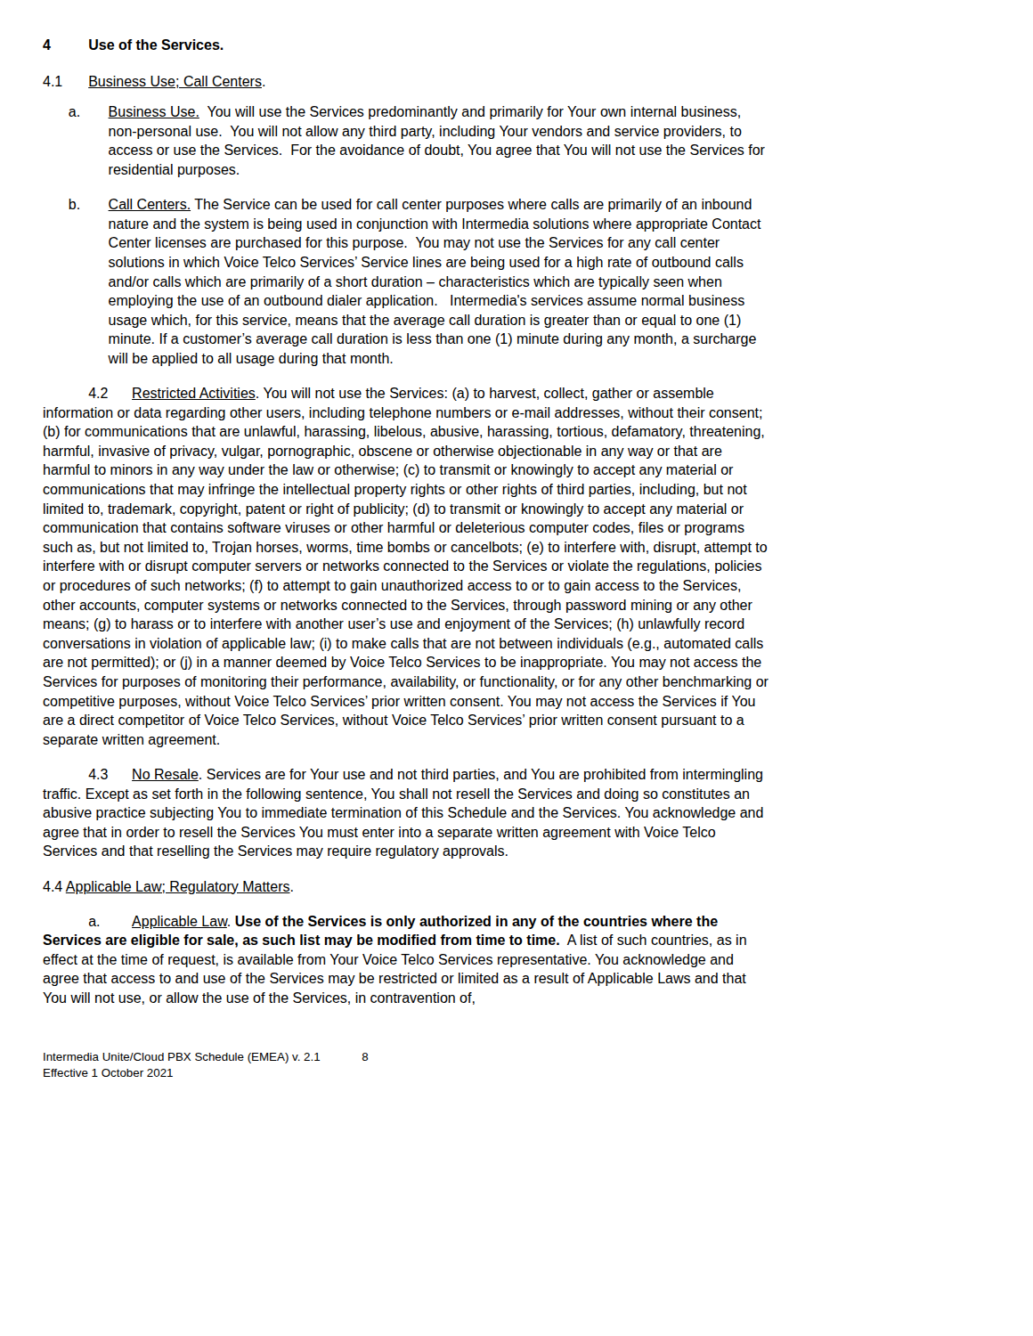4 Use of the Services.
4.1 Business Use; Call Centers.
a. Business Use. You will use the Services predominantly and primarily for Your own internal business, non-personal use. You will not allow any third party, including Your vendors and service providers, to access or use the Services. For the avoidance of doubt, You agree that You will not use the Services for residential purposes.
b. Call Centers. The Service can be used for call center purposes where calls are primarily of an inbound nature and the system is being used in conjunction with Intermedia solutions where appropriate Contact Center licenses are purchased for this purpose. You may not use the Services for any call center solutions in which Voice Telco Services’ Service lines are being used for a high rate of outbound calls and/or calls which are primarily of a short duration – characteristics which are typically seen when employing the use of an outbound dialer application. Intermedia's services assume normal business usage which, for this service, means that the average call duration is greater than or equal to one (1) minute. If a customer’s average call duration is less than one (1) minute during any month, a surcharge will be applied to all usage during that month.
4.2 Restricted Activities. You will not use the Services: (a) to harvest, collect, gather or assemble information or data regarding other users, including telephone numbers or e-mail addresses, without their consent; (b) for communications that are unlawful, harassing, libelous, abusive, harassing, tortious, defamatory, threatening, harmful, invasive of privacy, vulgar, pornographic, obscene or otherwise objectionable in any way or that are harmful to minors in any way under the law or otherwise; (c) to transmit or knowingly to accept any material or communications that may infringe the intellectual property rights or other rights of third parties, including, but not limited to, trademark, copyright, patent or right of publicity; (d) to transmit or knowingly to accept any material or communication that contains software viruses or other harmful or deleterious computer codes, files or programs such as, but not limited to, Trojan horses, worms, time bombs or cancelbots; (e) to interfere with, disrupt, attempt to interfere with or disrupt computer servers or networks connected to the Services or violate the regulations, policies or procedures of such networks; (f) to attempt to gain unauthorized access to or to gain access to the Services, other accounts, computer systems or networks connected to the Services, through password mining or any other means; (g) to harass or to interfere with another user’s use and enjoyment of the Services; (h) unlawfully record conversations in violation of applicable law; (i) to make calls that are not between individuals (e.g., automated calls are not permitted); or (j) in a manner deemed by Voice Telco Services to be inappropriate. You may not access the Services for purposes of monitoring their performance, availability, or functionality, or for any other benchmarking or competitive purposes, without Voice Telco Services’ prior written consent. You may not access the Services if You are a direct competitor of Voice Telco Services, without Voice Telco Services’ prior written consent pursuant to a separate written agreement.
4.3 No Resale. Services are for Your use and not third parties, and You are prohibited from intermingling traffic. Except as set forth in the following sentence, You shall not resell the Services and doing so constitutes an abusive practice subjecting You to immediate termination of this Schedule and the Services. You acknowledge and agree that in order to resell the Services You must enter into a separate written agreement with Voice Telco Services and that reselling the Services may require regulatory approvals.
4.4 Applicable Law; Regulatory Matters.
a. Applicable Law. Use of the Services is only authorized in any of the countries where the Services are eligible for sale, as such list may be modified from time to time. A list of such countries, as in effect at the time of request, is available from Your Voice Telco Services representative. You acknowledge and agree that access to and use of the Services may be restricted or limited as a result of Applicable Laws and that You will not use, or allow the use of the Services, in contravention of,
Intermedia Unite/Cloud PBX Schedule (EMEA) v. 2.18
Effective 1 October 2021